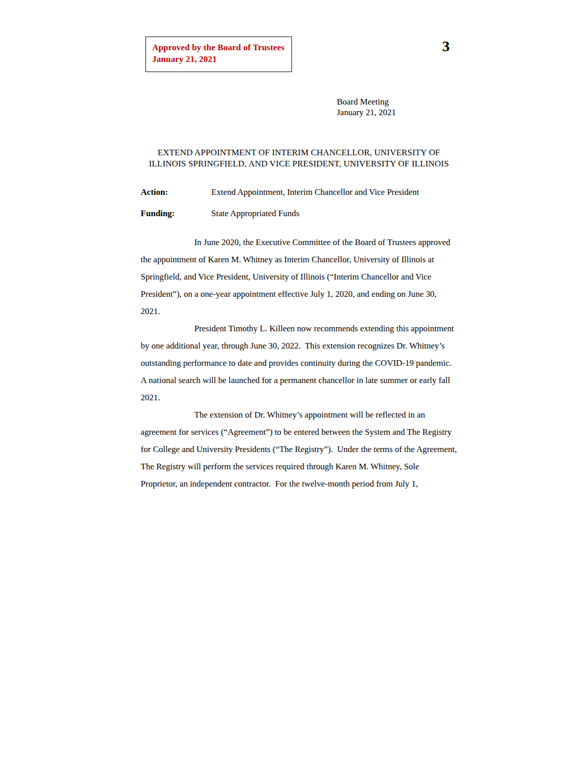Approved by the Board of Trustees
January 21, 2021
3
Board Meeting
January 21, 2021
Extend Appointment of Interim Chancellor, University of
Illinois Springfield, and Vice President, University of Illinois
Action:
Extend Appointment, Interim Chancellor and Vice President
Funding:
State Appropriated Funds
In June 2020, the Executive Committee of the Board of Trustees approved the appointment of Karen M. Whitney as Interim Chancellor, University of Illinois at Springfield, and Vice President, University of Illinois (“Interim Chancellor and Vice President”), on a one-year appointment effective July 1, 2020, and ending on June 30, 2021.
President Timothy L. Killeen now recommends extending this appointment by one additional year, through June 30, 2022. This extension recognizes Dr. Whitney’s outstanding performance to date and provides continuity during the COVID-19 pandemic. A national search will be launched for a permanent chancellor in late summer or early fall 2021.
The extension of Dr. Whitney’s appointment will be reflected in an agreement for services (“Agreement”) to be entered between the System and The Registry for College and University Presidents (“The Registry”). Under the terms of the Agreement, The Registry will perform the services required through Karen M. Whitney, Sole Proprietor, an independent contractor. For the twelve-month period from July 1,